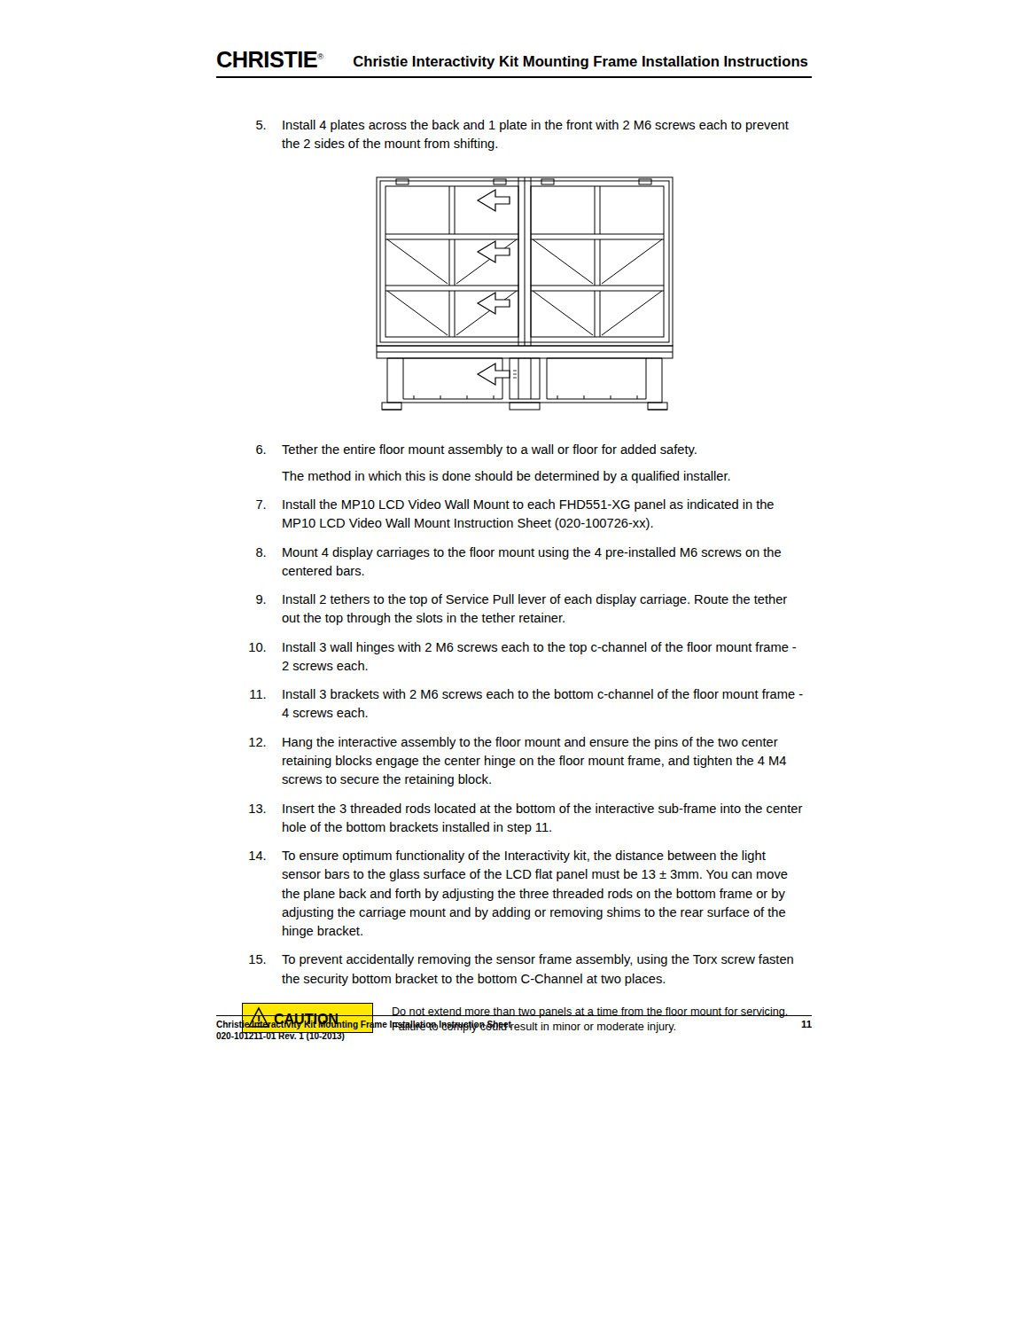CHRISTIE®
Christie Interactivity Kit Mounting Frame Installation Instructions
5. Install 4 plates across the back and 1 plate in the front with 2 M6 screws each to prevent the 2 sides of the mount from shifting.
6. Tether the entire floor mount assembly to a wall or floor for added safety.
The method in which this is done should be determined by a qualified installer.
7. Install the MP10 LCD Video Wall Mount to each FHD551-XG panel as indicated in the MP10 LCD Video Wall Mount Instruction Sheet (020-100726-xx).
8. Mount 4 display carriages to the floor mount using the 4 pre-installed M6 screws on the centered bars.
9. Install 2 tethers to the top of Service Pull lever of each display carriage. Route the tether out the top through the slots in the tether retainer.
10. Install 3 wall hinges with 2 M6 screws each to the top c-channel of the floor mount frame - 2 screws each.
11. Install 3 brackets with 2 M6 screws each to the bottom c-channel of the floor mount frame - 4 screws each.
12. Hang the interactive assembly to the floor mount and ensure the pins of the two center retaining blocks engage the center hinge on the floor mount frame, and tighten the 4 M4 screws to secure the retaining block.
13. Insert the 3 threaded rods located at the bottom of the interactive sub-frame into the center hole of the bottom brackets installed in step 11.
14. To ensure optimum functionality of the Interactivity kit, the distance between the light sensor bars to the glass surface of the LCD flat panel must be 13 ± 3mm. You can move the plane back and forth by adjusting the three threaded rods on the bottom frame or by adjusting the carriage mount and by adding or removing shims to the rear surface of the hinge bracket.
15. To prevent accidentally removing the sensor frame assembly, using the Torx screw fasten the security bottom bracket to the bottom C-Channel at two places.
! CAUTION
Do not extend more than two panels at a time from the floor mount for servicing. Failure to comply could result in minor or moderate injury.
Christie Interactivity Kit Mounting Frame Installation Instruction Sheet
020-101211-01 Rev. 1 (10-2013)
11